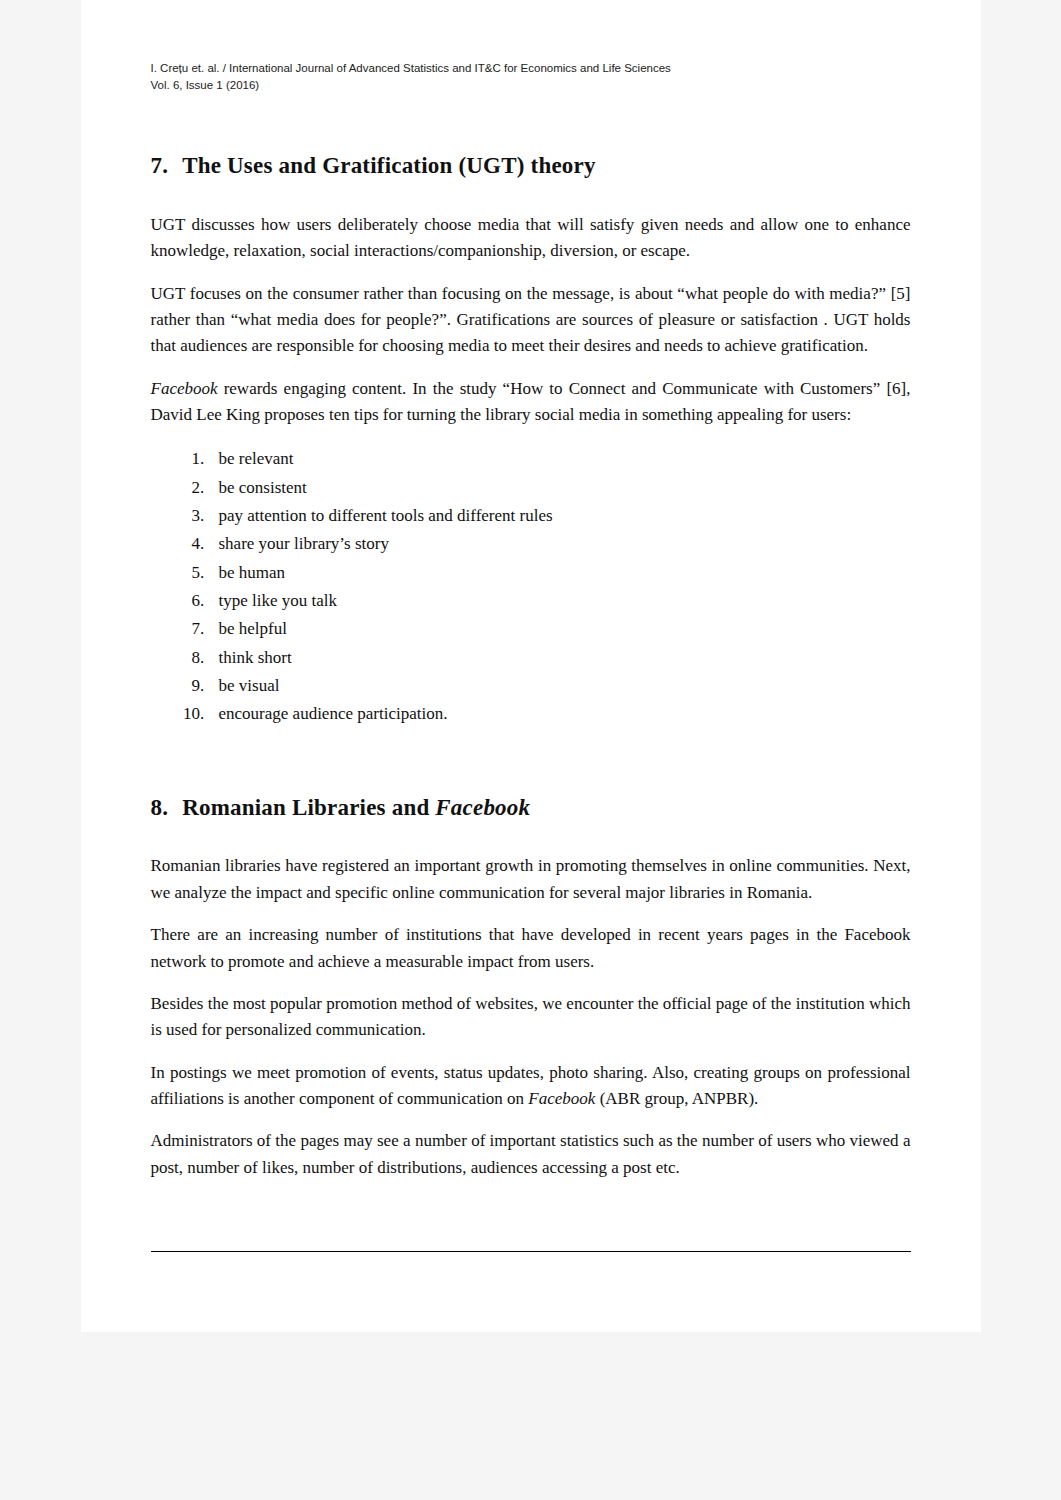I. Crețu et. al. / International Journal of Advanced Statistics and IT&C for Economics and Life Sciences
Vol. 6, Issue 1 (2016)
7. The Uses and Gratification (UGT) theory
UGT discusses how users deliberately choose media that will satisfy given needs and allow one to enhance knowledge, relaxation, social interactions/companionship, diversion, or escape.
UGT focuses on the consumer rather than focusing on the message, is about “what people do with media?” [5] rather than “what media does for people?”. Gratifications are sources of pleasure or satisfaction . UGT holds that audiences are responsible for choosing media to meet their desires and needs to achieve gratification.
Facebook rewards engaging content. In the study “How to Connect and Communicate with Customers” [6], David Lee King proposes ten tips for turning the library social media in something appealing for users:
be relevant
be consistent
pay attention to different tools and different rules
share your library’s story
be human
type like you talk
be helpful
think short
be visual
encourage audience participation.
8. Romanian Libraries and Facebook
Romanian libraries have registered an important growth in promoting themselves in online communities. Next, we analyze the impact and specific online communication for several major libraries in Romania.
There are an increasing number of institutions that have developed in recent years pages in the Facebook network to promote and achieve a measurable impact from users.
Besides the most popular promotion method of websites, we encounter the official page of the institution which is used for personalized communication.
In postings we meet promotion of events, status updates, photo sharing. Also, creating groups on professional affiliations is another component of communication on Facebook (ABR group, ANPBR).
Administrators of the pages may see a number of important statistics such as the number of users who viewed a post, number of likes, number of distributions, audiences accessing a post etc.